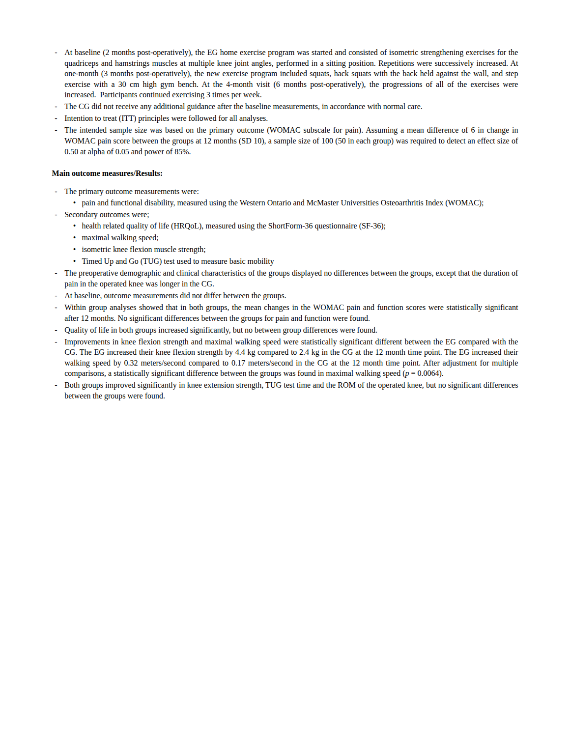At baseline (2 months post-operatively), the EG home exercise program was started and consisted of isometric strengthening exercises for the quadriceps and hamstrings muscles at multiple knee joint angles, performed in a sitting position. Repetitions were successively increased. At one-month (3 months post-operatively), the new exercise program included squats, hack squats with the back held against the wall, and step exercise with a 30 cm high gym bench. At the 4-month visit (6 months post-operatively), the progressions of all of the exercises were increased. Participants continued exercising 3 times per week.
The CG did not receive any additional guidance after the baseline measurements, in accordance with normal care.
Intention to treat (ITT) principles were followed for all analyses.
The intended sample size was based on the primary outcome (WOMAC subscale for pain). Assuming a mean difference of 6 in change in WOMAC pain score between the groups at 12 months (SD 10), a sample size of 100 (50 in each group) was required to detect an effect size of 0.50 at alpha of 0.05 and power of 85%.
Main outcome measures/Results:
The primary outcome measurements were:
pain and functional disability, measured using the Western Ontario and McMaster Universities Osteoarthritis Index (WOMAC);
Secondary outcomes were;
health related quality of life (HRQoL), measured using the ShortForm-36 questionnaire (SF-36);
maximal walking speed;
isometric knee flexion muscle strength;
Timed Up and Go (TUG) test used to measure basic mobility
The preoperative demographic and clinical characteristics of the groups displayed no differences between the groups, except that the duration of pain in the operated knee was longer in the CG.
At baseline, outcome measurements did not differ between the groups.
Within group analyses showed that in both groups, the mean changes in the WOMAC pain and function scores were statistically significant after 12 months. No significant differences between the groups for pain and function were found.
Quality of life in both groups increased significantly, but no between group differences were found.
Improvements in knee flexion strength and maximal walking speed were statistically significant different between the EG compared with the CG. The EG increased their knee flexion strength by 4.4 kg compared to 2.4 kg in the CG at the 12 month time point. The EG increased their walking speed by 0.32 meters/second compared to 0.17 meters/second in the CG at the 12 month time point. After adjustment for multiple comparisons, a statistically significant difference between the groups was found in maximal walking speed (p = 0.0064).
Both groups improved significantly in knee extension strength, TUG test time and the ROM of the operated knee, but no significant differences between the groups were found.